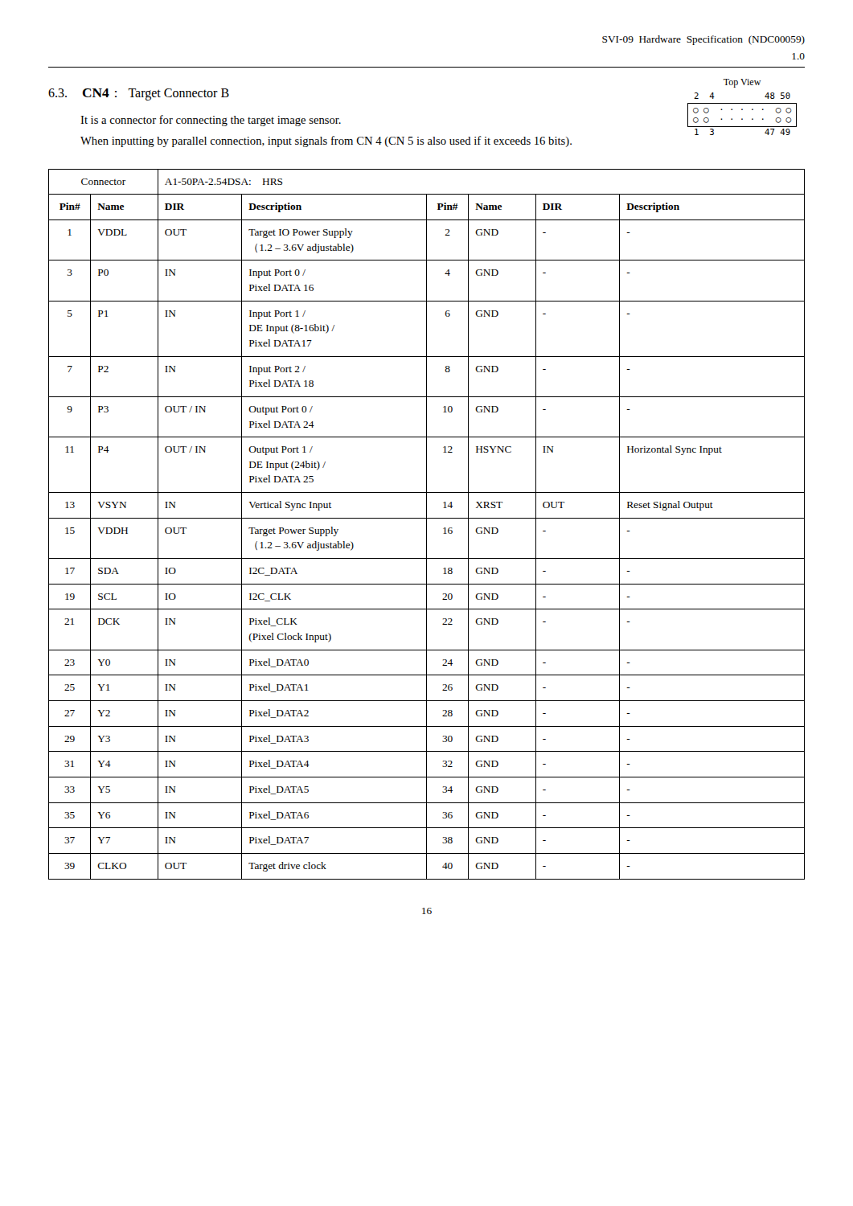SVI-09 Hardware Specification (NDC00059)
1.0
Top View
2 448 50
○ ○ · · · · · ○ ○
○ ○ · · · · · ○ ○
1 347 49
6.3. CN4： Target Connector B
It is a connector for connecting the target image sensor.
When inputting by parallel connection, input signals from CN 4 (CN 5 is also used if it exceeds 16 bits).
| Connector | A1-50PA-2.54DSA: HRS |
| Pin# | Name | DIR | Description | Pin# | Name | DIR | Description |
| 1 | VDDL | OUT | Target IO Power Supply （1.2 – 3.6V adjustable) | 2 | GND | - | - |
| 3 | P0 | IN | Input Port 0 / Pixel DATA 16 | 4 | GND | - | - |
| 5 | P1 | IN | Input Port 1 / DE Input (8-16bit) / Pixel DATA17 | 6 | GND | - | - |
| 7 | P2 | IN | Input Port 2 / Pixel DATA 18 | 8 | GND | - | - |
| 9 | P3 | OUT / IN | Output Port 0 / Pixel DATA 24 | 10 | GND | - | - |
| 11 | P4 | OUT / IN | Output Port 1 / DE Input (24bit) / Pixel DATA 25 | 12 | HSYNC | IN | Horizontal Sync Input |
| 13 | VSYN | IN | Vertical Sync Input | 14 | XRST | OUT | Reset Signal Output |
| 15 | VDDH | OUT | Target Power Supply （1.2 – 3.6V adjustable) | 16 | GND | - | - |
| 17 | SDA | IO | I2C_DATA | 18 | GND | - | - |
| 19 | SCL | IO | I2C_CLK | 20 | GND | - | - |
| 21 | DCK | IN | Pixel_CLK (Pixel Clock Input) | 22 | GND | - | - |
| 23 | Y0 | IN | Pixel_DATA0 | 24 | GND | - | - |
| 25 | Y1 | IN | Pixel_DATA1 | 26 | GND | - | - |
| 27 | Y2 | IN | Pixel_DATA2 | 28 | GND | - | - |
| 29 | Y3 | IN | Pixel_DATA3 | 30 | GND | - | - |
| 31 | Y4 | IN | Pixel_DATA4 | 32 | GND | - | - |
| 33 | Y5 | IN | Pixel_DATA5 | 34 | GND | - | - |
| 35 | Y6 | IN | Pixel_DATA6 | 36 | GND | - | - |
| 37 | Y7 | IN | Pixel_DATA7 | 38 | GND | - | - |
| 39 | CLKO | OUT | Target drive clock | 40 | GND | - | - |
16